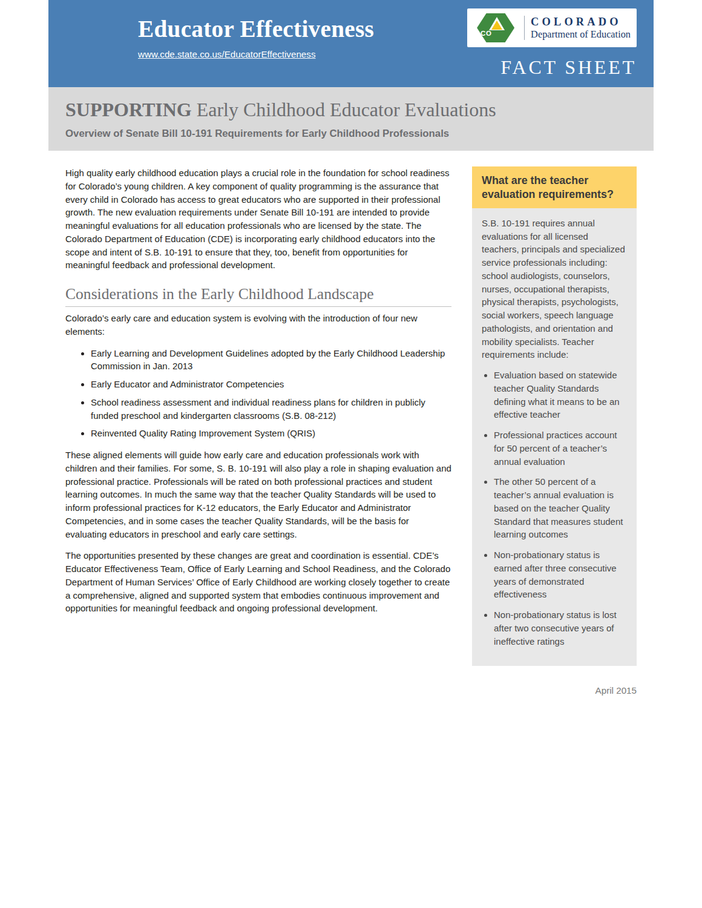Educator Effectiveness
www.cde.state.co.us/EducatorEffectiveness
CO
COLORADO Department of Education
FACT SHEET
SUPPORTING Early Childhood Educator Evaluations
Overview of Senate Bill 10-191 Requirements for Early Childhood Professionals
High quality early childhood education plays a crucial role in the foundation for school readiness for Colorado’s young children. A key component of quality programming is the assurance that every child in Colorado has access to great educators who are supported in their professional growth. The new evaluation requirements under Senate Bill 10-191 are intended to provide meaningful evaluations for all education professionals who are licensed by the state. The Colorado Department of Education (CDE) is incorporating early childhood educators into the scope and intent of S.B. 10-191 to ensure that they, too, benefit from opportunities for meaningful feedback and professional development.
Considerations in the Early Childhood Landscape
Colorado’s early care and education system is evolving with the introduction of four new elements:
Early Learning and Development Guidelines adopted by the Early Childhood Leadership Commission in Jan. 2013
Early Educator and Administrator Competencies
School readiness assessment and individual readiness plans for children in publicly funded preschool and kindergarten classrooms (S.B. 08-212)
Reinvented Quality Rating Improvement System (QRIS)
These aligned elements will guide how early care and education professionals work with children and their families. For some, S. B. 10-191 will also play a role in shaping evaluation and professional practice. Professionals will be rated on both professional practices and student learning outcomes. In much the same way that the teacher Quality Standards will be used to inform professional practices for K-12 educators, the Early Educator and Administrator Competencies, and in some cases the teacher Quality Standards, will be the basis for evaluating educators in preschool and early care settings.
The opportunities presented by these changes are great and coordination is essential. CDE’s Educator Effectiveness Team, Office of Early Learning and School Readiness, and the Colorado Department of Human Services’ Office of Early Childhood are working closely together to create a comprehensive, aligned and supported system that embodies continuous improvement and opportunities for meaningful feedback and ongoing professional development.
What are the teacher evaluation requirements?
S.B. 10-191 requires annual evaluations for all licensed teachers, principals and specialized service professionals including: school audiologists, counselors, nurses, occupational therapists, physical therapists, psychologists, social workers, speech language pathologists, and orientation and mobility specialists. Teacher requirements include:
Evaluation based on statewide teacher Quality Standards defining what it means to be an effective teacher
Professional practices account for 50 percent of a teacher’s annual evaluation
The other 50 percent of a teacher’s annual evaluation is based on the teacher Quality Standard that measures student learning outcomes
Non-probationary status is earned after three consecutive years of demonstrated effectiveness
Non-probationary status is lost after two consecutive years of ineffective ratings
April 2015